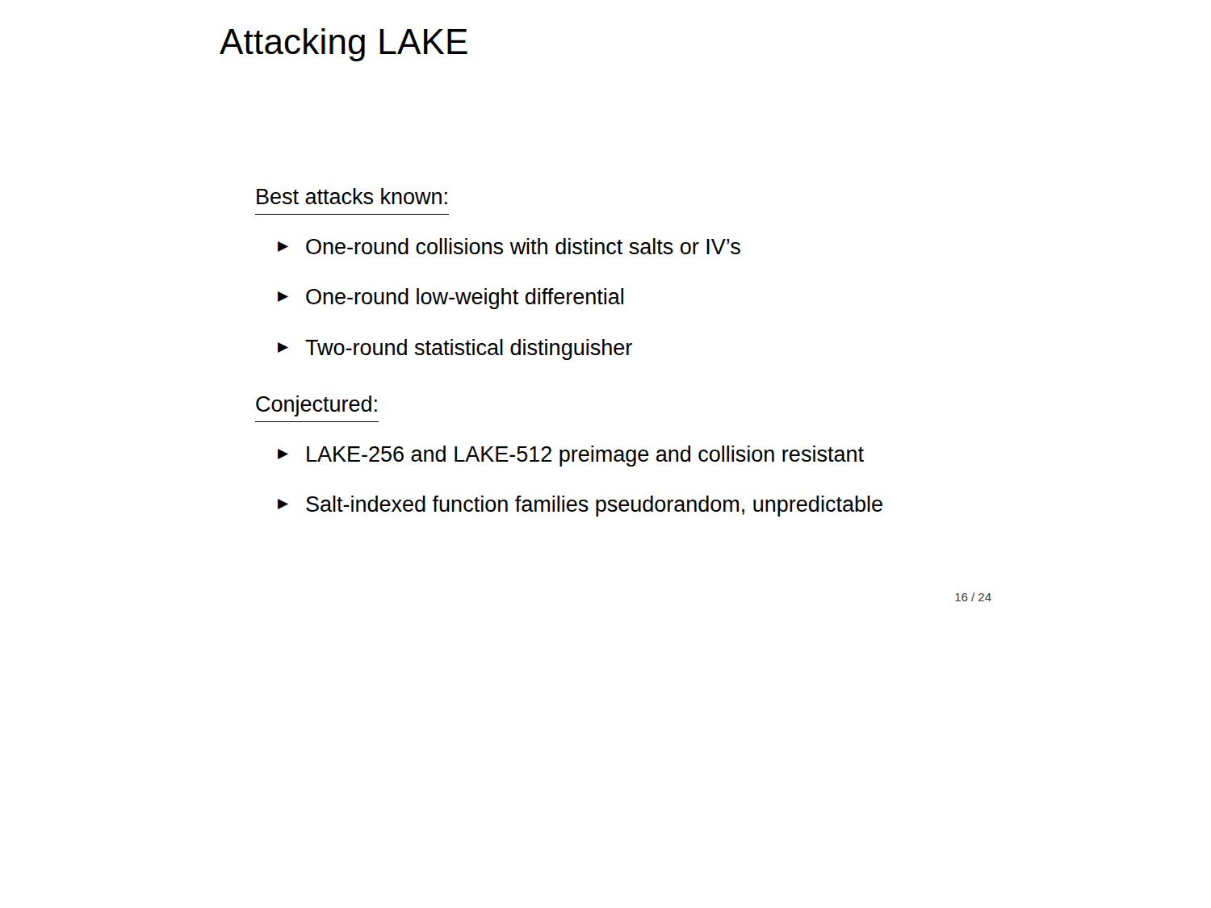Attacking LAKE
Best attacks known:
One-round collisions with distinct salts or IV’s
One-round low-weight differential
Two-round statistical distinguisher
Conjectured:
LAKE-256 and LAKE-512 preimage and collision resistant
Salt-indexed function families pseudorandom, unpredictable
16 / 24